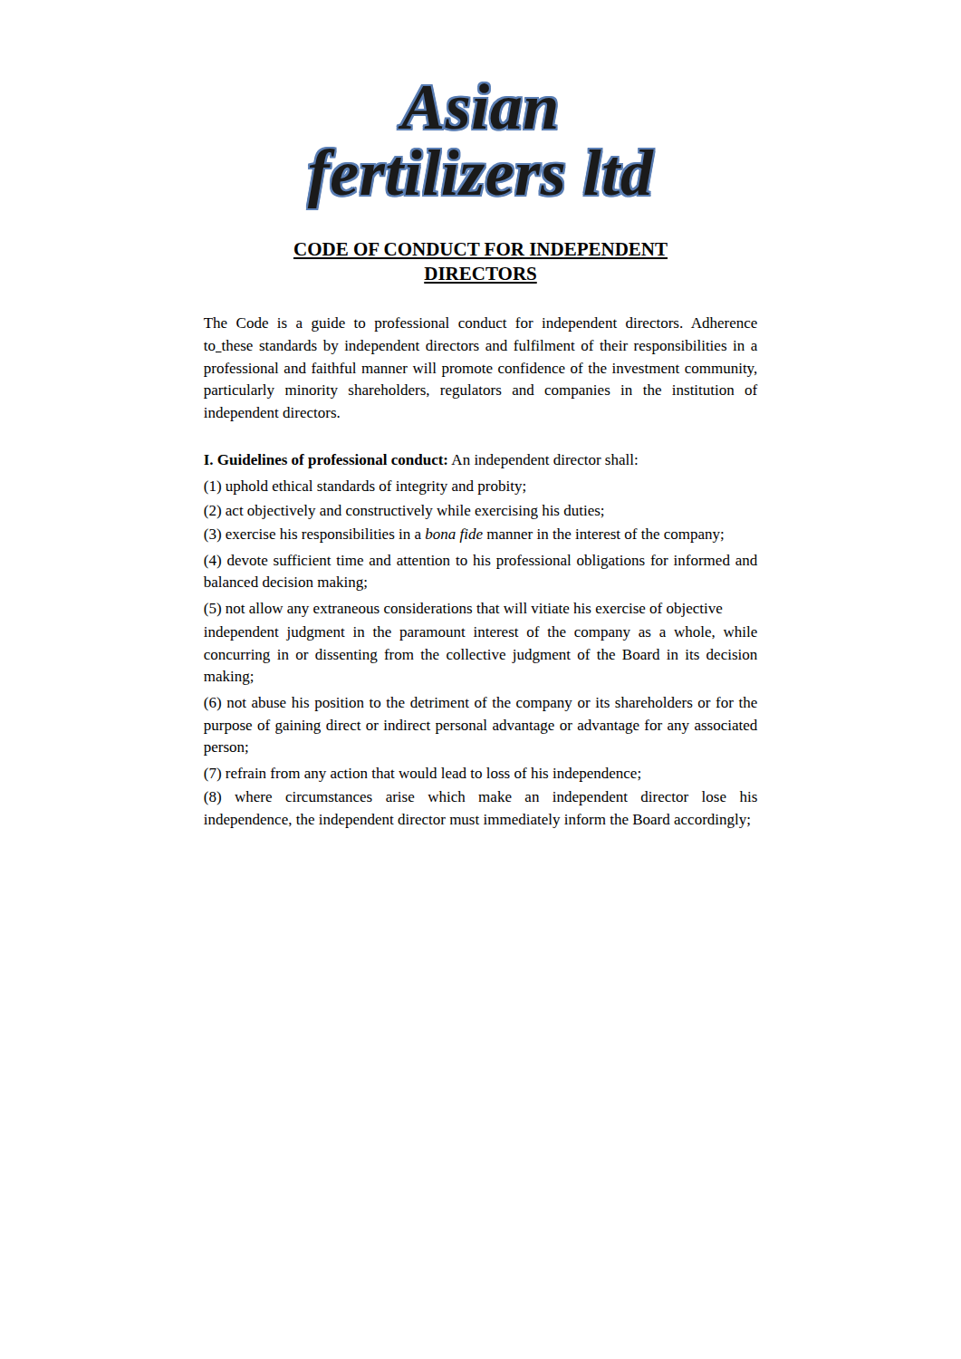Asian fertilizers ltd
CODE OF CONDUCT FOR INDEPENDENT
DIRECTORS
The Code is a guide to professional conduct for independent directors. Adherence to these standards by independent directors and fulfilment of their responsibilities in a professional and faithful manner will promote confidence of the investment community, particularly minority shareholders, regulators and companies in the institution of independent directors.
I. Guidelines of professional conduct: An independent director shall:
(1) uphold ethical standards of integrity and probity;
(2) act objectively and constructively while exercising his duties;
(3) exercise his responsibilities in a bona fide manner in the interest of the company;
(4) devote sufficient time and attention to his professional obligations for informed and balanced decision making;
(5) not allow any extraneous considerations that will vitiate his exercise of objective
independent judgment in the paramount interest of the company as a whole, while concurring in or dissenting from the collective judgment of the Board in its decision making;
(6) not abuse his position to the detriment of the company or its shareholders or for the purpose of gaining direct or indirect personal advantage or advantage for any associated person;
(7) refrain from any action that would lead to loss of his independence;
(8) where circumstances arise which make an independent director lose his independence, the independent director must immediately inform the Board accordingly;